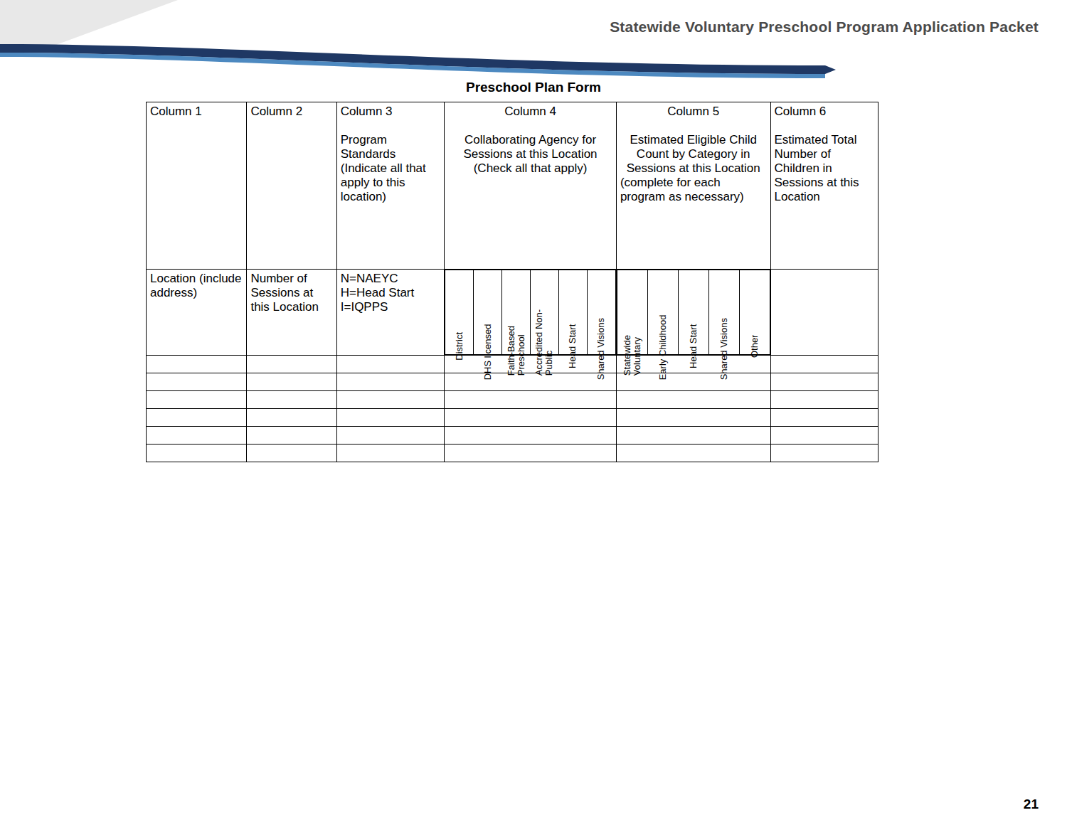Statewide Voluntary Preschool Program Application Packet
Preschool Plan Form
| Column 1 | Column 2 | Column 3 Program Standards (Indicate all that apply to this location) | Column 4 Collaborating Agency for Sessions at this Location (Check all that apply) | Column 5 Estimated Eligible Child Count by Category in Sessions at this Location (complete for each program as necessary) | Column 6 Estimated Total Number of Children in Sessions at this Location |
| Location (include address) | Number of Sessions at this Location | N=NAEYC H=Head Start I=IQPPS | / District / DHS licensed / Faith-Based Preschool / Accredited Non-Public / Head Start / Shared Visions / | / Statewide Voluntary / Early Childhood / Head Start / Shared Visions / Other / | |
21